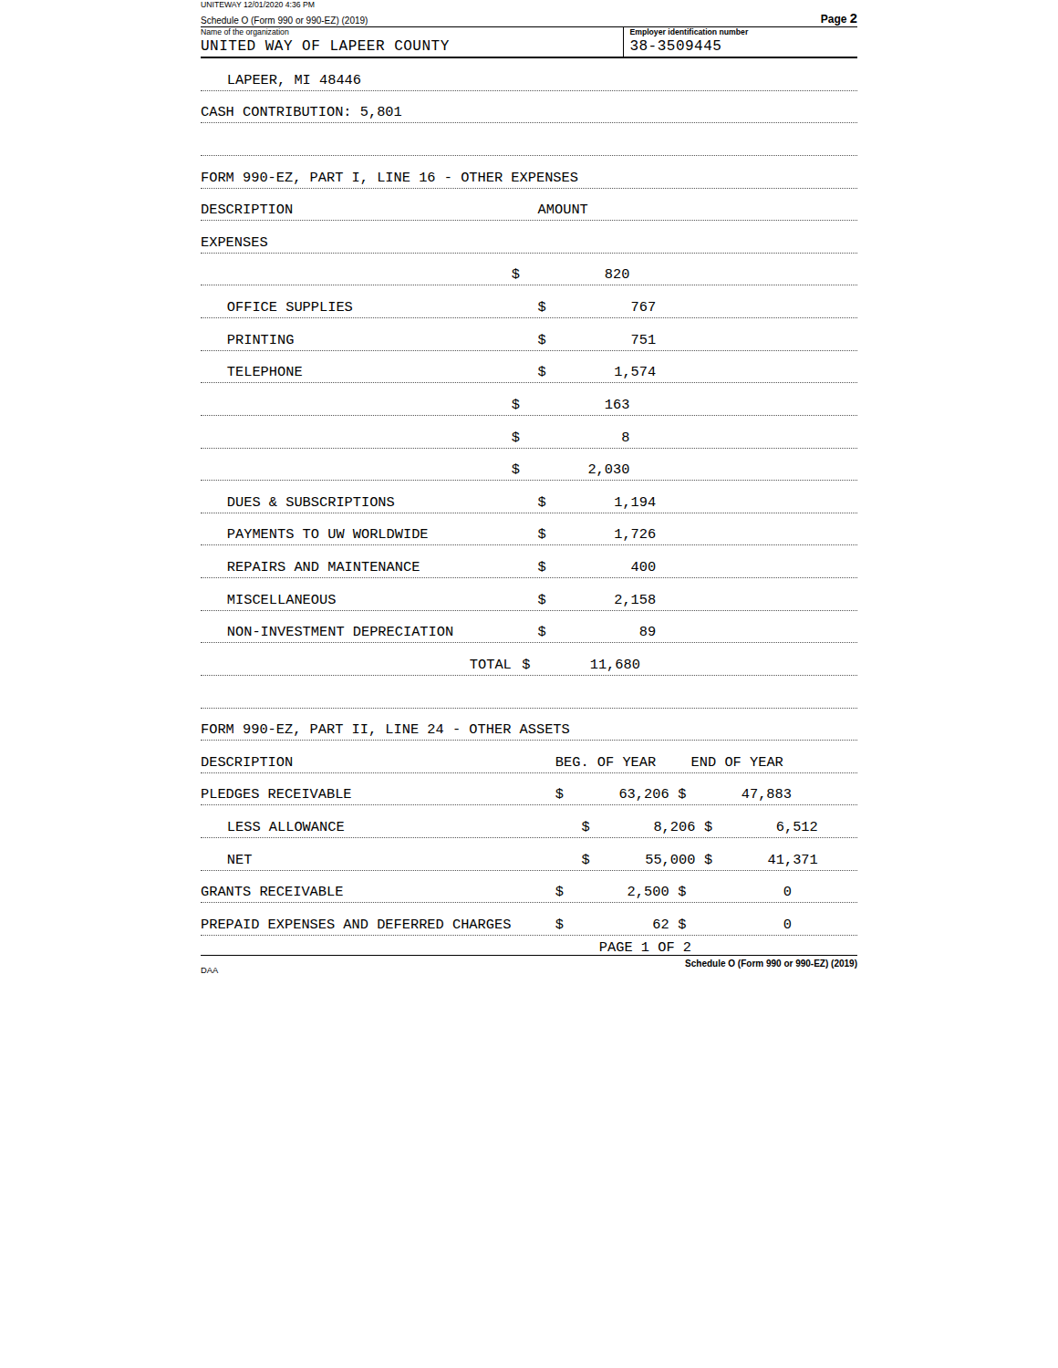UNITEWAY 12/01/2020 4:36 PM
Schedule O (Form 990 or 990-EZ) (2019)
Page 2
Name of the organization
UNITED WAY OF LAPEER COUNTY
Employer identification number
38-3509445
LAPEER, MI 48446
CASH CONTRIBUTION: 5,801
FORM 990-EZ, PART I, LINE 16 - OTHER EXPENSES
DESCRIPTION
AMOUNT
EXPENSES
$
820
OFFICE SUPPLIES
$
767
PRINTING
$
751
TELEPHONE
$
1,574
$
163
$
8
$
2,030
DUES & SUBSCRIPTIONS
$
1,194
PAYMENTS TO UW WORLDWIDE
$
1,726
REPAIRS AND MAINTENANCE
$
400
MISCELLANEOUS
$
2,158
NON-INVESTMENT DEPRECIATION
$
89
TOTAL
$
11,680
FORM 990-EZ, PART II, LINE 24 - OTHER ASSETS
DESCRIPTION
BEG. OF YEAR
END OF YEAR
PLEDGES RECEIVABLE
$
63,206
$
47,883
LESS ALLOWANCE
$
8,206
$
6,512
NET
$
55,000
$
41,371
GRANTS RECEIVABLE
$
2,500
$
0
PREPAID EXPENSES AND DEFERRED CHARGES
$
62
$
0
PAGE 1 OF 2
Schedule O (Form 990 or 990-EZ) (2019)
DAA